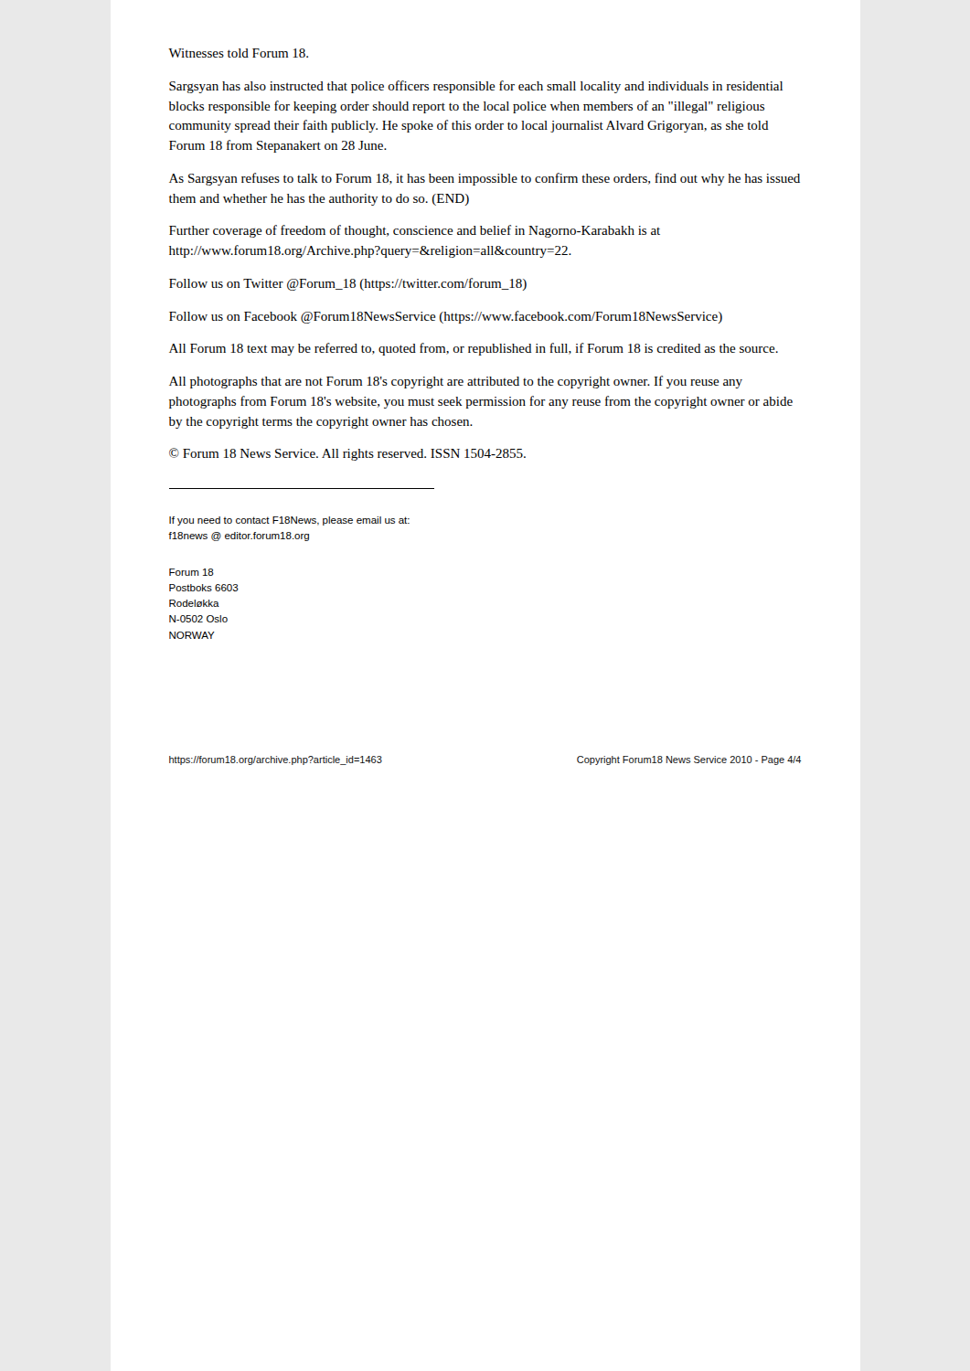Witnesses told Forum 18.
Sargsyan has also instructed that police officers responsible for each small locality and individuals in residential blocks responsible for keeping order should report to the local police when members of an "illegal" religious community spread their faith publicly. He spoke of this order to local journalist Alvard Grigoryan, as she told Forum 18 from Stepanakert on 28 June.
As Sargsyan refuses to talk to Forum 18, it has been impossible to confirm these orders, find out why he has issued them and whether he has the authority to do so. (END)
Further coverage of freedom of thought, conscience and belief in Nagorno-Karabakh is at http://www.forum18.org/Archive.php?query=&religion=all&country=22.
Follow us on Twitter @Forum_18 (https://twitter.com/forum_18)
Follow us on Facebook @Forum18NewsService (https://www.facebook.com/Forum18NewsService)
All Forum 18 text may be referred to, quoted from, or republished in full, if Forum 18 is credited as the source.
All photographs that are not Forum 18's copyright are attributed to the copyright owner. If you reuse any photographs from Forum 18's website, you must seek permission for any reuse from the copyright owner or abide by the copyright terms the copyright owner has chosen.
© Forum 18 News Service. All rights reserved. ISSN 1504-2855.
If you need to contact F18News, please email us at:
f18news @ editor.forum18.org
Forum 18
Postboks 6603
Rodeløkka
N-0502 Oslo
NORWAY
https://forum18.org/archive.php?article_id=1463
Copyright Forum18 News Service 2010 - Page 4/4